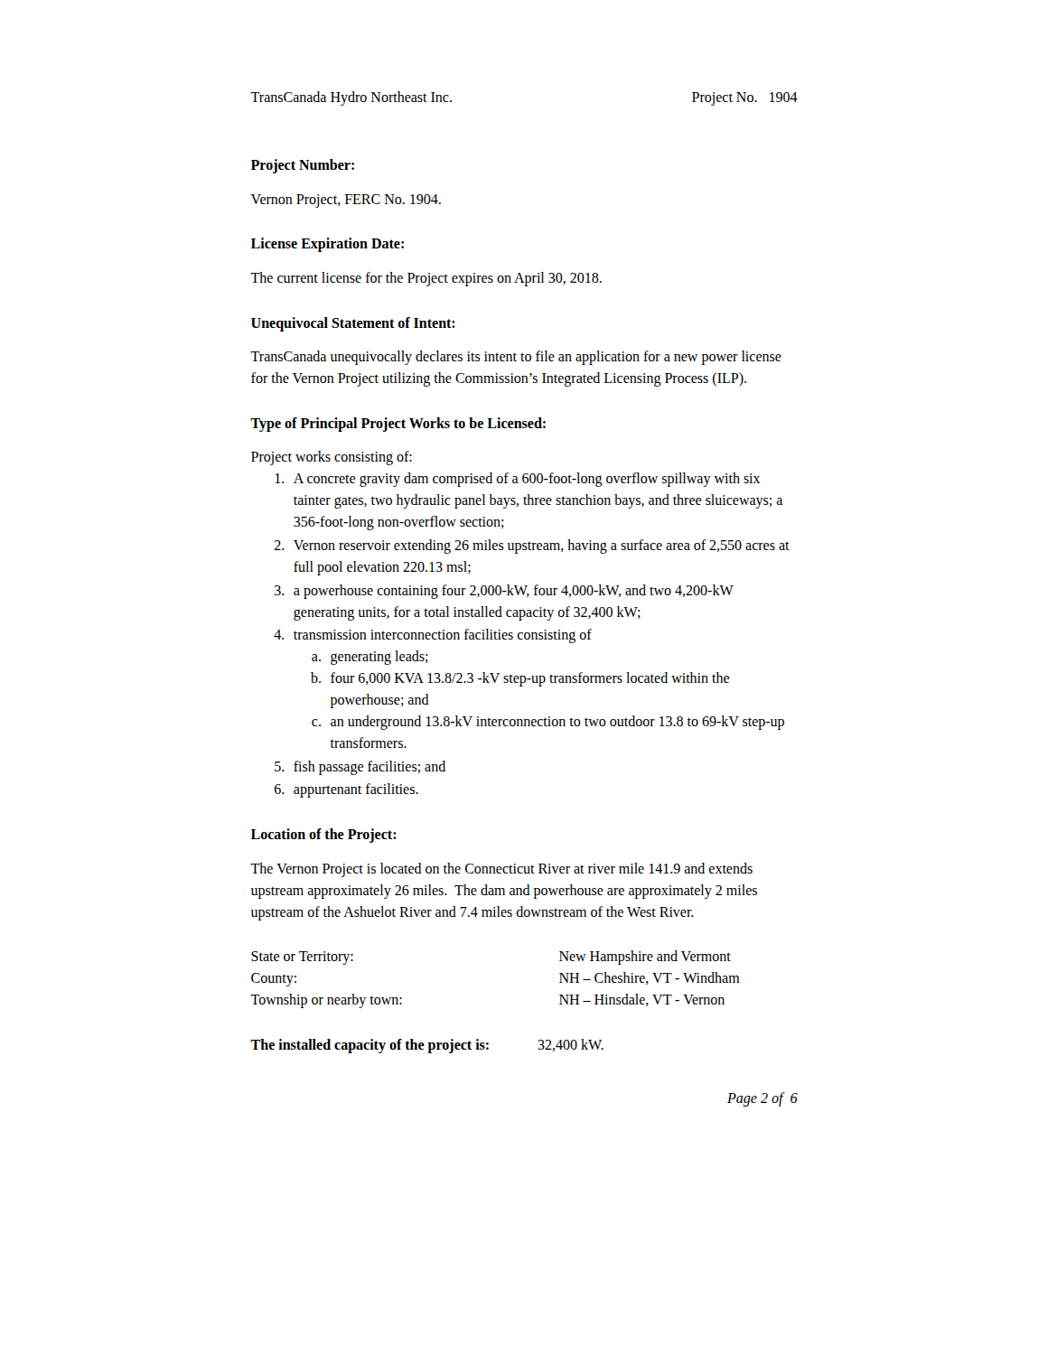TransCanada Hydro Northeast Inc.
Project No. 1904
Project Number:
Vernon Project, FERC No. 1904.
License Expiration Date:
The current license for the Project expires on April 30, 2018.
Unequivocal Statement of Intent:
TransCanada unequivocally declares its intent to file an application for a new power license for the Vernon Project utilizing the Commission’s Integrated Licensing Process (ILP).
Type of Principal Project Works to be Licensed:
Project works consisting of:
A concrete gravity dam comprised of a 600-foot-long overflow spillway with six tainter gates, two hydraulic panel bays, three stanchion bays, and three sluiceways; a 356-foot-long non-overflow section;
Vernon reservoir extending 26 miles upstream, having a surface area of 2,550 acres at full pool elevation 220.13 msl;
a powerhouse containing four 2,000-kW, four 4,000-kW, and two 4,200-kW generating units, for a total installed capacity of 32,400 kW;
transmission interconnection facilities consisting of
generating leads;
four 6,000 KVA 13.8/2.3 -kV step-up transformers located within the powerhouse; and
an underground 13.8-kV interconnection to two outdoor 13.8 to 69-kV step-up transformers.
fish passage facilities; and
appurtenant facilities.
Location of the Project:
The Vernon Project is located on the Connecticut River at river mile 141.9 and extends upstream approximately 26 miles. The dam and powerhouse are approximately 2 miles upstream of the Ashuelot River and 7.4 miles downstream of the West River.
| State or Territory: | New Hampshire and Vermont |
| County: | NH – Cheshire, VT - Windham |
| Township or nearby town: | NH – Hinsdale, VT - Vernon |
The installed capacity of the project is: 32,400 kW.
Page 2 of 6